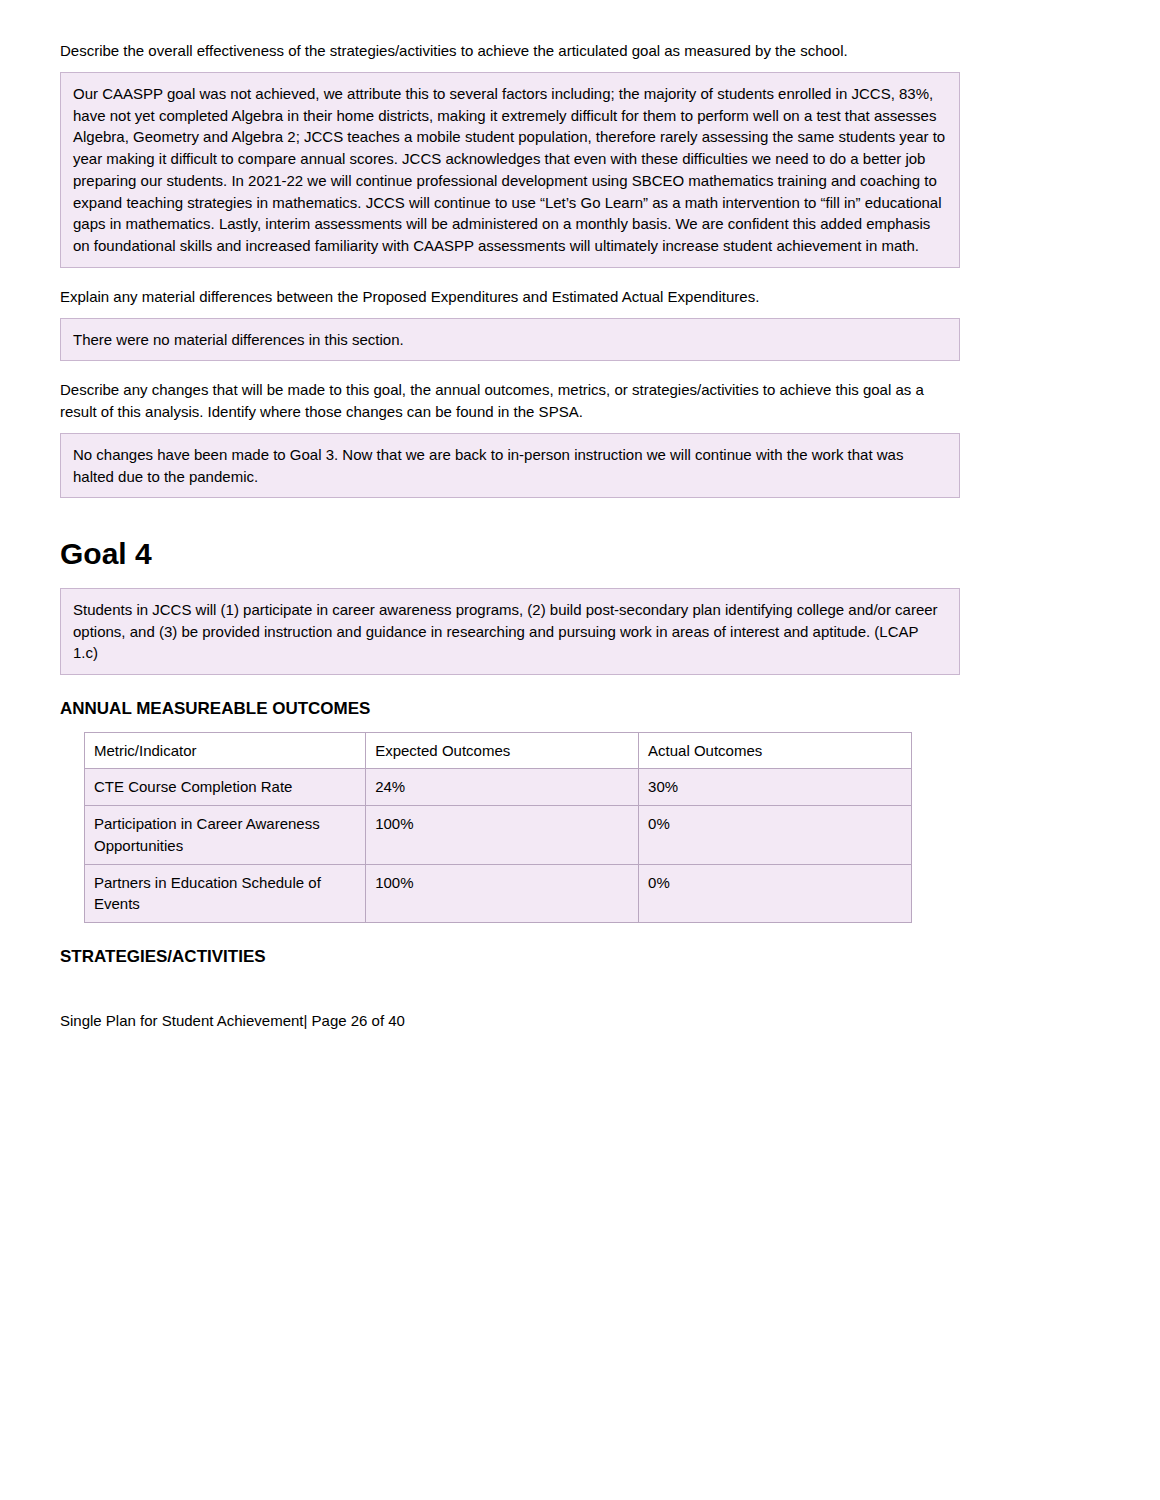Describe the overall effectiveness of the strategies/activities to achieve the articulated goal as measured by the school.
Our CAASPP goal was not achieved, we attribute this to several factors including; the majority of students enrolled in JCCS, 83%, have not yet completed Algebra in their home districts, making it extremely difficult for them to perform well on a test that assesses Algebra, Geometry and Algebra 2; JCCS teaches a mobile student population, therefore rarely assessing the same students year to year making it difficult to compare annual scores. JCCS acknowledges that even with these difficulties we need to do a better job preparing our students. In 2021-22 we will continue professional development using SBCEO mathematics training and coaching to expand teaching strategies in mathematics. JCCS will continue to use “Let’s Go Learn” as a math intervention to “fill in” educational gaps in mathematics. Lastly, interim assessments will be administered on a monthly basis. We are confident this added emphasis on foundational skills and increased familiarity with CAASPP assessments will ultimately increase student achievement in math.
Explain any material differences between the Proposed Expenditures and Estimated Actual Expenditures.
There were no material differences in this section.
Describe any changes that will be made to this goal, the annual outcomes, metrics, or strategies/activities to achieve this goal as a result of this analysis. Identify where those changes can be found in the SPSA.
No changes have been made to Goal 3. Now that we are back to in-person instruction we will continue with the work that was halted due to the pandemic.
Goal 4
Students in JCCS will (1) participate in career awareness programs, (2) build post-secondary plan identifying college and/or career options, and (3) be provided instruction and guidance in researching and pursuing work in areas of interest and aptitude. (LCAP 1.c)
ANNUAL MEASUREABLE OUTCOMES
| Metric/Indicator | Expected Outcomes | Actual Outcomes |
| CTE Course Completion Rate | 24% | 30% |
| Participation in Career Awareness Opportunities | 100% | 0% |
| Partners in Education Schedule of Events | 100% | 0% |
STRATEGIES/ACTIVITIES
Single Plan for Student Achievement| Page 26 of 40